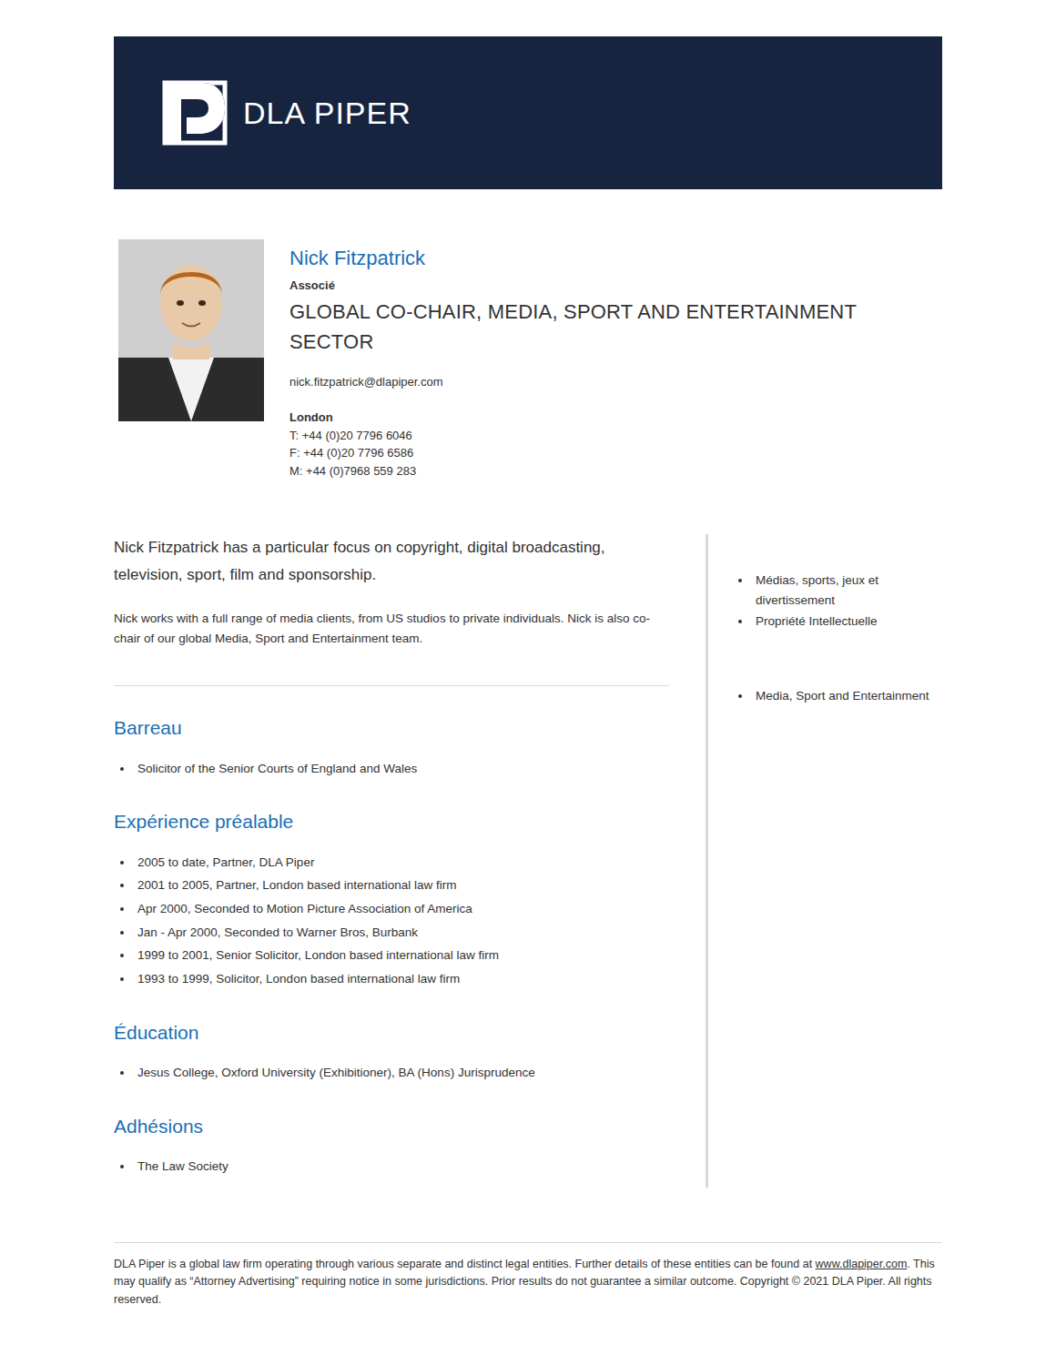DLA PIPER
Nick Fitzpatrick
Associé
GLOBAL CO-CHAIR, MEDIA, SPORT AND ENTERTAINMENT SECTOR
nick.fitzpatrick@dlapiper.com
London
T: +44 (0)20 7796 6046
F: +44 (0)20 7796 6586
M: +44 (0)7968 559 283
Nick Fitzpatrick has a particular focus on copyright, digital broadcasting, television, sport, film and sponsorship.
Nick works with a full range of media clients, from US studios to private individuals. Nick is also co-chair of our global Media, Sport and Entertainment team.
Barreau
Solicitor of the Senior Courts of England and Wales
Expérience préalable
2005 to date, Partner, DLA Piper
2001 to 2005, Partner, London based international law firm
Apr 2000, Seconded to Motion Picture Association of America
Jan - Apr 2000, Seconded to Warner Bros, Burbank
1999 to 2001, Senior Solicitor, London based international law firm
1993 to 1999, Solicitor, London based international law firm
Éducation
Jesus College, Oxford University (Exhibitioner), BA (Hons) Jurisprudence
Adhésions
The Law Society
Médias, sports, jeux et divertissement
Propriété Intellectuelle
Media, Sport and Entertainment
DLA Piper is a global law firm operating through various separate and distinct legal entities. Further details of these entities can be found at www.dlapiper.com. This may qualify as “Attorney Advertising” requiring notice in some jurisdictions. Prior results do not guarantee a similar outcome. Copyright © 2021 DLA Piper. All rights reserved.